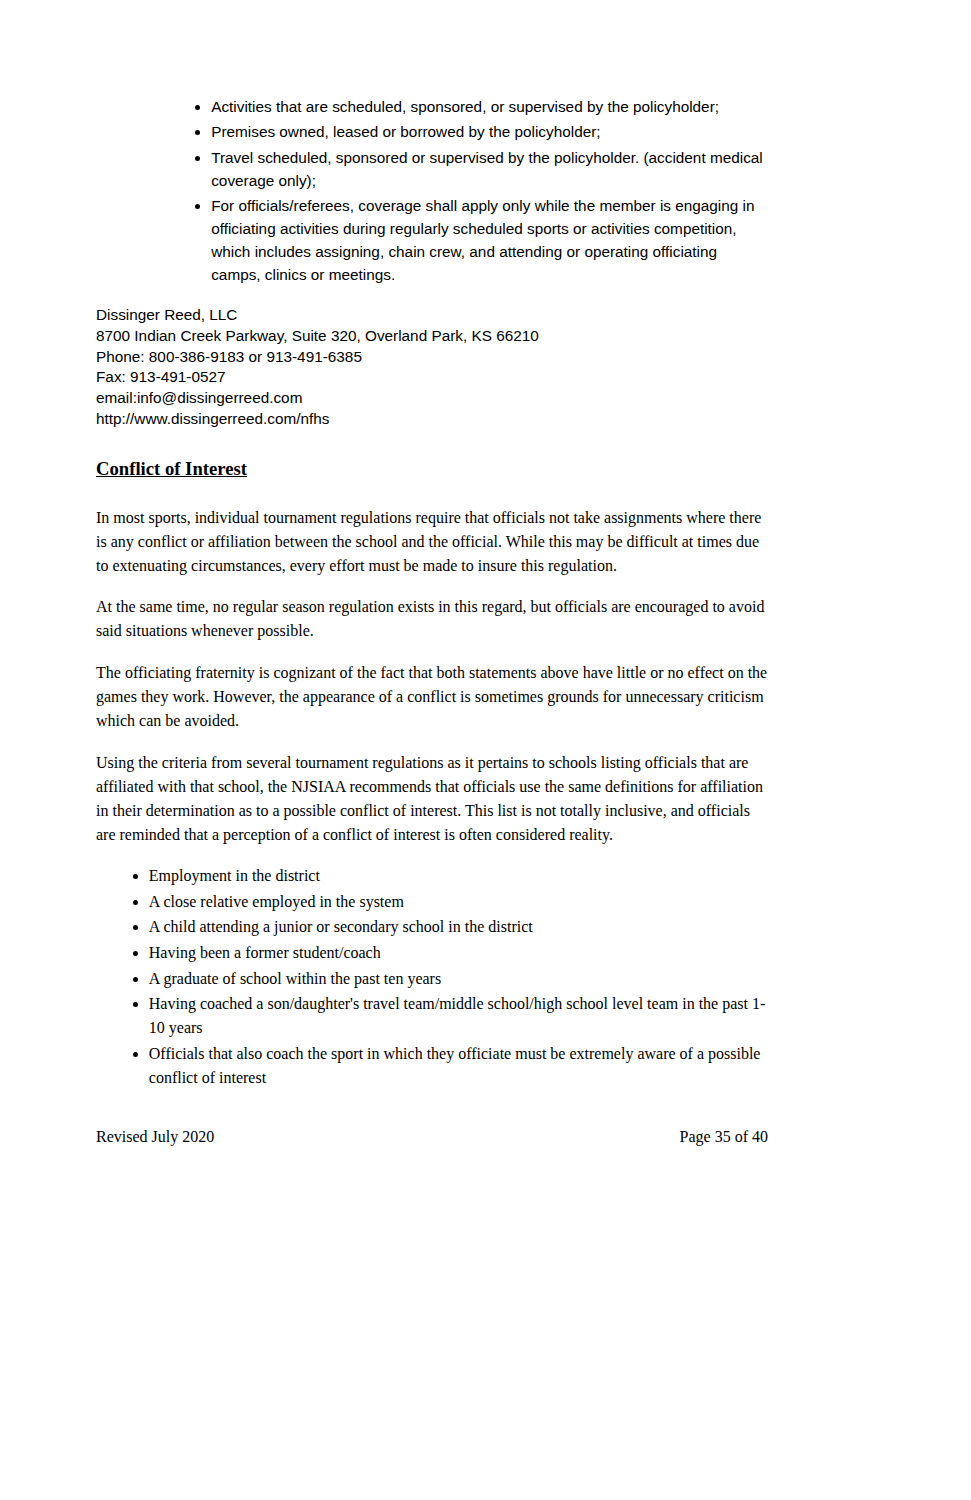Activities that are scheduled, sponsored, or supervised by the policyholder;
Premises owned, leased or borrowed by the policyholder;
Travel scheduled, sponsored or supervised by the policyholder. (accident medical coverage only);
For officials/referees, coverage shall apply only while the member is engaging in officiating activities during regularly scheduled sports or activities competition, which includes assigning, chain crew, and attending or operating officiating camps, clinics or meetings.
Dissinger Reed, LLC
8700 Indian Creek Parkway, Suite 320, Overland Park, KS 66210
Phone: 800-386-9183 or 913-491-6385
Fax: 913-491-0527
email:info@dissingerreed.com
http://www.dissingerreed.com/nfhs
Conflict of Interest
In most sports, individual tournament regulations require that officials not take assignments where there is any conflict or affiliation between the school and the official. While this may be difficult at times due to extenuating circumstances, every effort must be made to insure this regulation.
At the same time, no regular season regulation exists in this regard, but officials are encouraged to avoid said situations whenever possible.
The officiating fraternity is cognizant of the fact that both statements above have little or no effect on the games they work. However, the appearance of a conflict is sometimes grounds for unnecessary criticism which can be avoided.
Using the criteria from several tournament regulations as it pertains to schools listing officials that are affiliated with that school, the NJSIAA recommends that officials use the same definitions for affiliation in their determination as to a possible conflict of interest. This list is not totally inclusive, and officials are reminded that a perception of a conflict of interest is often considered reality.
Employment in the district
A close relative employed in the system
A child attending a junior or secondary school in the district
Having been a former student/coach
A graduate of school within the past ten years
Having coached a son/daughter's travel team/middle school/high school level team in the past 1-10 years
Officials that also coach the sport in which they officiate must be extremely aware of a possible conflict of interest
Revised July 2020 Page 35 of 40